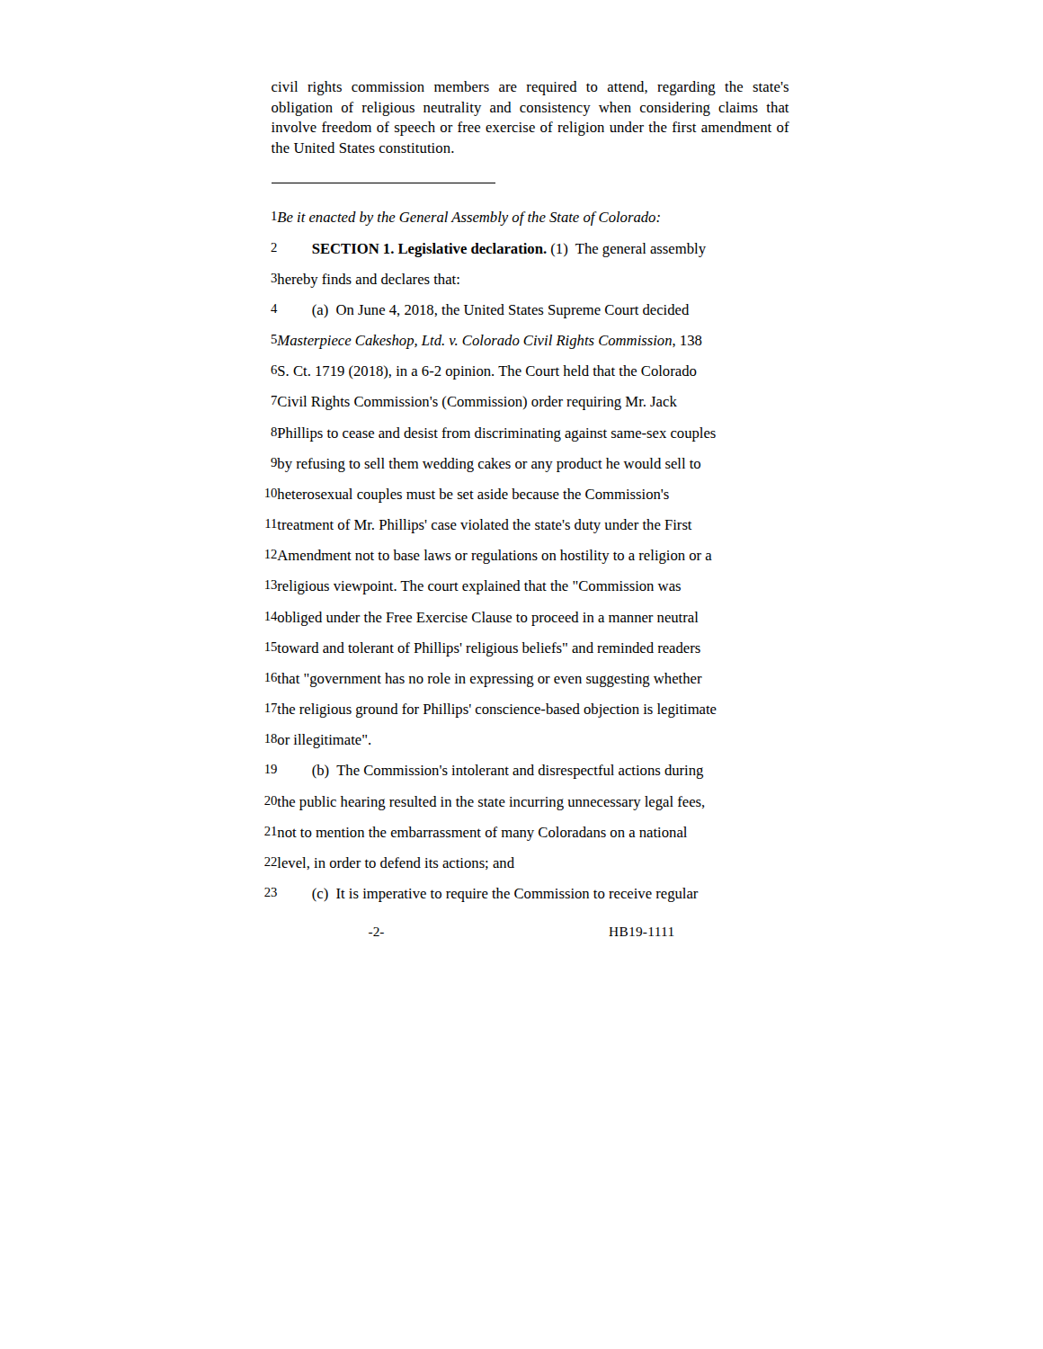civil rights commission members are required to attend, regarding the state's obligation of religious neutrality and consistency when considering claims that involve freedom of speech or free exercise of religion under the first amendment of the United States constitution.
| 1 | Be it enacted by the General Assembly of the State of Colorado: |
| 2 | SECTION 1. Legislative declaration. (1) The general assembly |
| 3 | hereby finds and declares that: |
| 4 | (a) On June 4, 2018, the United States Supreme Court decided |
| 5 | Masterpiece Cakeshop, Ltd. v. Colorado Civil Rights Commission , 138 |
| 6 | S. Ct. 1719 (2018), in a 6-2 opinion. The Court held that the Colorado |
| 7 | Civil Rights Commission's (Commission) order requiring Mr. Jack |
| 8 | Phillips to cease and desist from discriminating against same-sex couples |
| 9 | by refusing to sell them wedding cakes or any product he would sell to |
| 10 | heterosexual couples must be set aside because the Commission's |
| 11 | treatment of Mr. Phillips' case violated the state's duty under the First |
| 12 | Amendment not to base laws or regulations on hostility to a religion or a |
| 13 | religious viewpoint. The court explained that the "Commission was |
| 14 | obliged under the Free Exercise Clause to proceed in a manner neutral |
| 15 | toward and tolerant of Phillips' religious beliefs" and reminded readers |
| 16 | that "government has no role in expressing or even suggesting whether |
| 17 | the religious ground for Phillips' conscience-based objection is legitimate |
| 18 | or illegitimate". |
| 19 | (b) The Commission's intolerant and disrespectful actions during |
| 20 | the public hearing resulted in the state incurring unnecessary legal fees, |
| 21 | not to mention the embarrassment of many Coloradans on a national |
| 22 | level, in order to defend its actions; and |
| 23 | (c) It is imperative to require the Commission to receive regular |
-2- HB19-1111